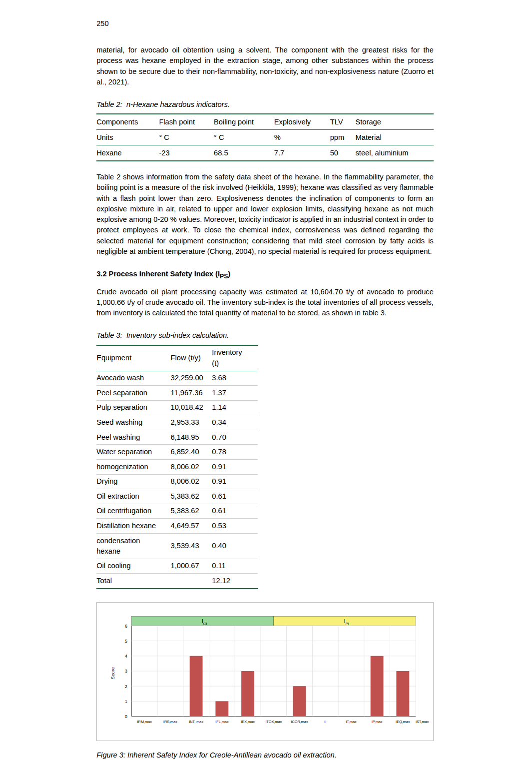250
material, for avocado oil obtention using a solvent. The component with the greatest risks for the process was hexane employed in the extraction stage, among other substances within the process shown to be secure due to their non-flammability, non-toxicity, and non-explosiveness nature (Zuorro et al., 2021).
Table 2: n-Hexane hazardous indicators.
| Components | Flash point | Boiling point | Explosively | TLV | Storage |
| --- | --- | --- | --- | --- | --- |
| Units | ° C | ° C | % | ppm | Material |
| Hexane | -23 | 68.5 | 7.7 | 50 | steel, aluminium |
Table 2 shows information from the safety data sheet of the hexane. In the flammability parameter, the boiling point is a measure of the risk involved (Heikkilä, 1999); hexane was classified as very flammable with a flash point lower than zero. Explosiveness denotes the inclination of components to form an explosive mixture in air, related to upper and lower explosion limits, classifying hexane as not much explosive among 0-20 % values. Moreover, toxicity indicator is applied in an industrial context in order to protect employees at work. To close the chemical index, corrosiveness was defined regarding the selected material for equipment construction; considering that mild steel corrosion by fatty acids is negligible at ambient temperature (Chong, 2004), no special material is required for process equipment.
3.2 Process Inherent Safety Index (IPS)
Crude avocado oil plant processing capacity was estimated at 10,604.70 t/y of avocado to produce 1,000.66 t/y of crude avocado oil. The inventory sub-index is the total inventories of all process vessels, from inventory is calculated the total quantity of material to be stored, as shown in table 3.
Table 3: Inventory sub-index calculation.
| Equipment | Flow (t/y) | Inventory (t) |
| --- | --- | --- |
| Avocado wash | 32,259.00 | 3.68 |
| Peel separation | 11,967.36 | 1.37 |
| Pulp separation | 10,018.42 | 1.14 |
| Seed washing | 2,953.33 | 0.34 |
| Peel washing | 6,148.95 | 0.70 |
| Water separation | 6,852.40 | 0.78 |
| homogenization | 8,006.02 | 0.91 |
| Drying | 8,006.02 | 0.91 |
| Oil extraction | 5,383.62 | 0.61 |
| Oil centrifugation | 5,383.62 | 0.61 |
| Distillation hexane | 4,649.57 | 0.53 |
| condensation hexane | 3,539.43 | 0.40 |
| Oil cooling | 1,000.67 | 0.11 |
| Total | | 12.12 |
I CI I PI 0 1 2 3 4 5 6 Score IRM,max IRS,max INT, max IFL,max IEX,max ITOX,max ICOR,max Ii IT,max IP,max IEQ,max IST,max
Figure 3: Inherent Safety Index for Creole-Antillean avocado oil extraction.